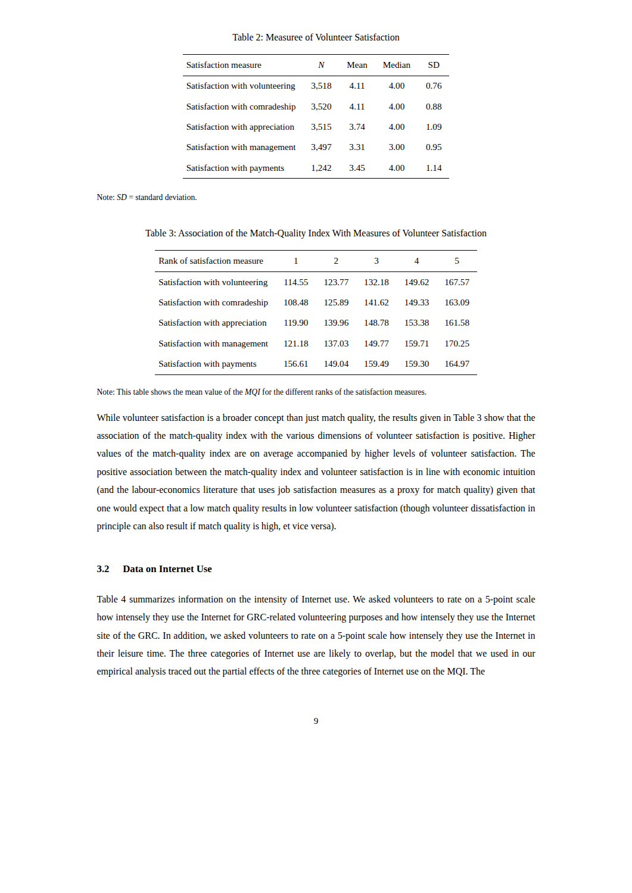Table 2: Measuree of Volunteer Satisfaction
| Satisfaction measure | N | Mean | Median | SD |
| --- | --- | --- | --- | --- |
| Satisfaction with volunteering | 3,518 | 4.11 | 4.00 | 0.76 |
| Satisfaction with comradeship | 3,520 | 4.11 | 4.00 | 0.88 |
| Satisfaction with appreciation | 3,515 | 3.74 | 4.00 | 1.09 |
| Satisfaction with management | 3,497 | 3.31 | 3.00 | 0.95 |
| Satisfaction with payments | 1,242 | 3.45 | 4.00 | 1.14 |
Note: SD = standard deviation.
Table 3: Association of the Match-Quality Index With Measures of Volunteer Satisfaction
| Rank of satisfaction measure | 1 | 2 | 3 | 4 | 5 |
| --- | --- | --- | --- | --- | --- |
| Satisfaction with volunteering | 114.55 | 123.77 | 132.18 | 149.62 | 167.57 |
| Satisfaction with comradeship | 108.48 | 125.89 | 141.62 | 149.33 | 163.09 |
| Satisfaction with appreciation | 119.90 | 139.96 | 148.78 | 153.38 | 161.58 |
| Satisfaction with management | 121.18 | 137.03 | 149.77 | 159.71 | 170.25 |
| Satisfaction with payments | 156.61 | 149.04 | 159.49 | 159.30 | 164.97 |
Note: This table shows the mean value of the MQI for the different ranks of the satisfaction measures.
While volunteer satisfaction is a broader concept than just match quality, the results given in Table 3 show that the association of the match-quality index with the various dimensions of volunteer satisfaction is positive. Higher values of the match-quality index are on average accompanied by higher levels of volunteer satisfaction. The positive association between the match-quality index and volunteer satisfaction is in line with economic intuition (and the labour-economics literature that uses job satisfaction measures as a proxy for match quality) given that one would expect that a low match quality results in low volunteer satisfaction (though volunteer dissatisfaction in principle can also result if match quality is high, et vice versa).
3.2 Data on Internet Use
Table 4 summarizes information on the intensity of Internet use. We asked volunteers to rate on a 5-point scale how intensely they use the Internet for GRC-related volunteering purposes and how intensely they use the Internet site of the GRC. In addition, we asked volunteers to rate on a 5-point scale how intensely they use the Internet in their leisure time. The three categories of Internet use are likely to overlap, but the model that we used in our empirical analysis traced out the partial effects of the three categories of Internet use on the MQI. The
9